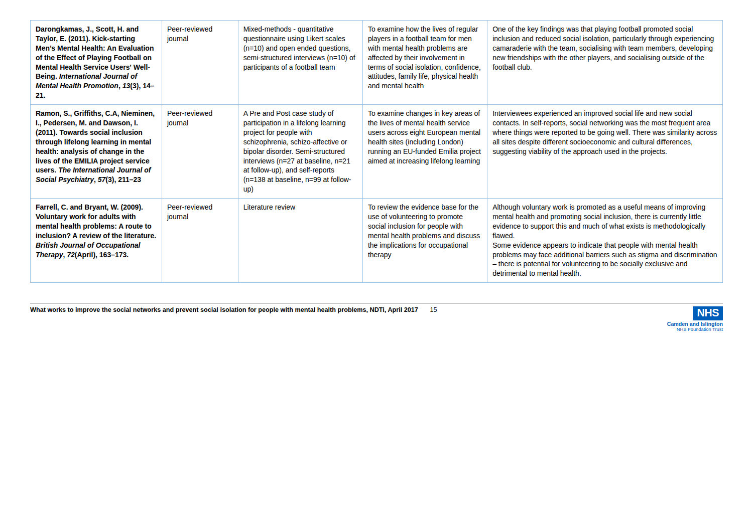| Darongkamas, J., Scott, H. and Taylor, E. (2011). Kick-starting Men’s Mental Health: An Evaluation of the Effect of Playing Football on Mental Health Service Users' Well-Being. International Journal of Mental Health Promotion , 13 (3), 14–21. | Peer-reviewed journal | Mixed-methods - quantitative questionnaire using Likert scales (n=10) and open ended questions, semi-structured interviews (n=10) of participants of a football team | To examine how the lives of regular players in a football team for men with mental health problems are affected by their involvement in terms of social isolation, confidence, attitudes, family life, physical health and mental health | One of the key findings was that playing football promoted social inclusion and reduced social isolation, particularly through experiencing camaraderie with the team, socialising with team members, developing new friendships with the other players, and socialising outside of the football club. |
| Ramon, S., Griffiths, C.A, Nieminen, I., Pedersen, M. and Dawson, I. (2011). Towards social inclusion through lifelong learning in mental health: analysis of change in the lives of the EMILIA project service users. The International Journal of Social Psychiatry , 57 (3), 211–23 | Peer-reviewed journal | A Pre and Post case study of participation in a lifelong learning project for people with schizophrenia, schizo-affective or bipolar disorder. Semi-structured interviews (n=27 at baseline, n=21 at follow-up), and self-reports (n=138 at baseline, n=99 at follow-up) | To examine changes in key areas of the lives of mental health service users across eight European mental health sites (including London) running an EU-funded Emilia project aimed at increasing lifelong learning | Interviewees experienced an improved social life and new social contacts. In self-reports, social networking was the most frequent area where things were reported to be going well. There was similarity across all sites despite different socioeconomic and cultural differences, suggesting viability of the approach used in the projects. |
| Farrell, C. and Bryant, W. (2009). Voluntary work for adults with mental health problems: A route to inclusion? A review of the literature. British Journal of Occupational Therapy , 72 (April), 163–173. | Peer-reviewed journal | Literature review | To review the evidence base for the use of volunteering to promote social inclusion for people with mental health problems and discuss the implications for occupational therapy | Although voluntary work is promoted as a useful means of improving mental health and promoting social inclusion, there is currently little evidence to support this and much of what exists is methodologically flawed. Some evidence appears to indicate that people with mental health problems may face additional barriers such as stigma and discrimination – there is potential for volunteering to be socially exclusive and detrimental to mental health. |
What works to improve the social networks and prevent social isolation for people with mental health problems, NDTi, April 2017 15
NHS Camden and Islington NHS Foundation Trust